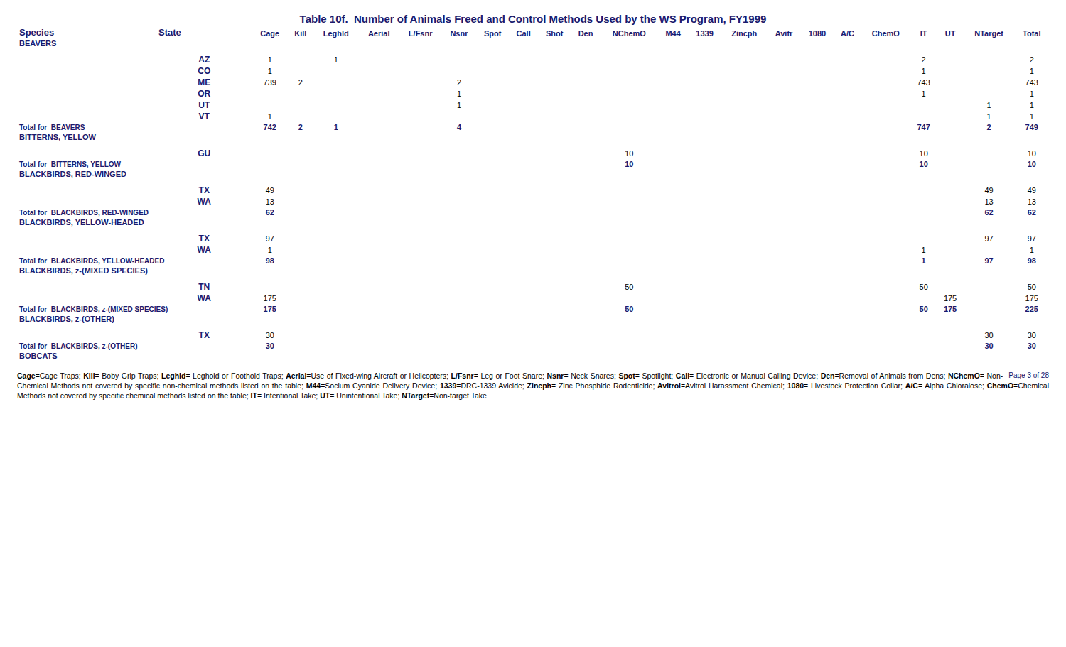Table 10f. Number of Animals Freed and Control Methods Used by the WS Program, FY1999
| Species | State | Cage | Kill | Leghld | Aerial | L/Fsnr | Nsnr | Spot | Call | Shot | Den | NChemO | M44 | 1339 | Zincph | Avitr | 1080 | A/C | ChemO | IT | UT | NTarget | Total |
| --- | --- | --- | --- | --- | --- | --- | --- | --- | --- | --- | --- | --- | --- | --- | --- | --- | --- | --- | --- | --- | --- | --- | --- |
| BEAVERS |
| | AZ | 1 | | 1 | | | | | | | | | | | | | | | | 2 | | | 2 |
| | CO | 1 | | | | | | | | | | | | | | | | | | 1 | | | 1 |
| | ME | 739 | 2 | | | | 2 | | | | | | | | | | | | | 743 | | | 743 |
| | OR | | | | | | 1 | | | | | | | | | | | | | 1 | | | 1 |
| | UT | | | | | | 1 | | | | | | | | | | | | | | | 1 | 1 |
| | VT | 1 | | | | | | | | | | | | | | | | | | | | 1 | 1 |
| Total for BEAVERS | 742 | 2 | 1 | | | 4 | | | | | | | | | | | | | 747 | | 2 | 749 |
| BITTERNS, YELLOW |
| | GU | | | | | | | | | | | 10 | | | | | | | | 10 | | | 10 |
| Total for BITTERNS, YELLOW | | | | | | | | | | | 10 | | | | | | | | 10 | | | 10 |
| BLACKBIRDS, RED-WINGED |
| | TX | 49 | | | | | | | | | | | | | | | | | | | | 49 | 49 |
| | WA | 13 | | | | | | | | | | | | | | | | | | | | 13 | 13 |
| Total for BLACKBIRDS, RED-WINGED | 62 | | | | | | | | | | | | | | | | | | | | 62 | 62 |
| BLACKBIRDS, YELLOW-HEADED |
| | TX | 97 | | | | | | | | | | | | | | | | | | | | 97 | 97 |
| | WA | 1 | | | | | | | | | | | | | | | | | | 1 | | | 1 |
| Total for BLACKBIRDS, YELLOW-HEADED | 98 | | | | | | | | | | | | | | | | | | 1 | | 97 | 98 |
| BLACKBIRDS, z-(MIXED SPECIES) |
| | TN | | | | | | | | | | | 50 | | | | | | | | 50 | | | 50 |
| | WA | 175 | | | | | | | | | | | | | | | | | | | 175 | | 175 |
| Total for BLACKBIRDS, z-(MIXED SPECIES) | 175 | | | | | | | | | | 50 | | | | | | | | 50 | 175 | | 225 |
| BLACKBIRDS, z-(OTHER) |
| | TX | 30 | | | | | | | | | | | | | | | | | | | | 30 | 30 |
| Total for BLACKBIRDS, z-(OTHER) | 30 | | | | | | | | | | | | | | | | | | | | 30 | 30 |
| BOBCATS |
Page 3 of 28 Cage=Cage Traps; Kill= Boby Grip Traps; Leghld= Leghold or Foothold Traps; Aerial=Use of Fixed-wing Aircraft or Helicopters; L/Fsnr= Leg or Foot Snare; Nsnr= Neck Snares; Spot= Spotlight; Call= Electronic or Manual Calling Device; Den=Removal of Animals from Dens; NChemO= Non-Chemical Methods not covered by specific non-chemical methods listed on the table; M44=Socium Cyanide Delivery Device; 1339=DRC-1339 Avicide; Zincph= Zinc Phosphide Rodenticide; Avitrol=Avitrol Harassment Chemical; 1080= Livestock Protection Collar; A/C= Alpha Chloralose; ChemO=Chemical Methods not covered by specific chemical methods listed on the table; IT= Intentional Take; UT= Unintentional Take; NTarget=Non-target Take